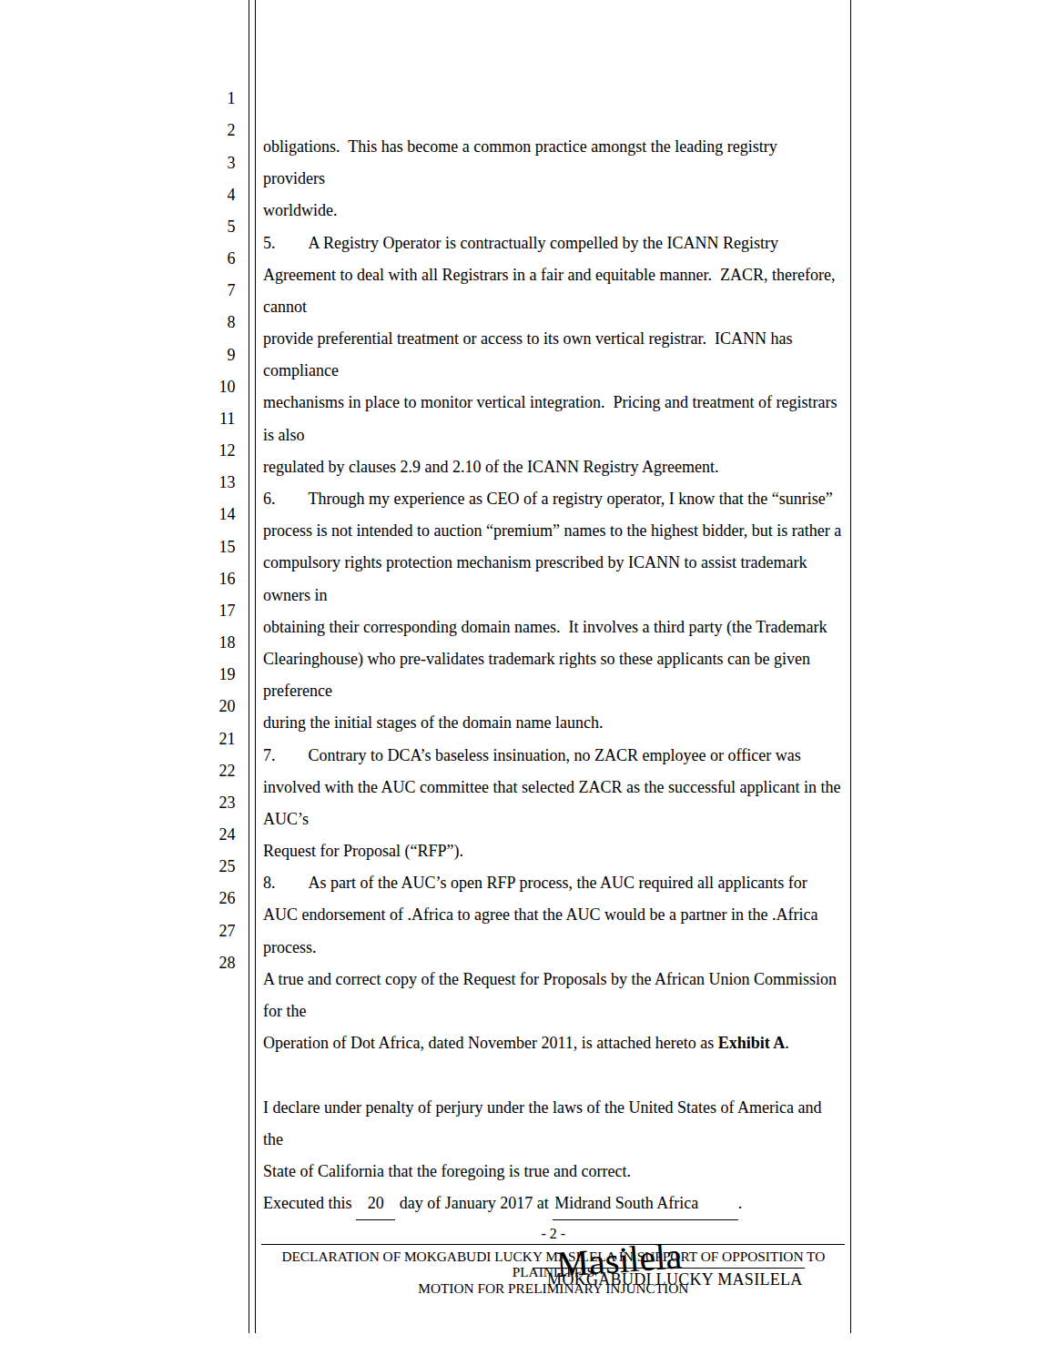1
2
3
4
5
6
7
8
9
10
11
12
13
14
15
16
17
18
19
20
21
22
23
24
25
26
27
28
obligations. This has become a common practice amongst the leading registry providers
worldwide.
5. A Registry Operator is contractually compelled by the ICANN Registry
Agreement to deal with all Registrars in a fair and equitable manner. ZACR, therefore, cannot
provide preferential treatment or access to its own vertical registrar. ICANN has compliance
mechanisms in place to monitor vertical integration. Pricing and treatment of registrars is also
regulated by clauses 2.9 and 2.10 of the ICANN Registry Agreement.
6. Through my experience as CEO of a registry operator, I know that the “sunrise”
process is not intended to auction “premium” names to the highest bidder, but is rather a
compulsory rights protection mechanism prescribed by ICANN to assist trademark owners in
obtaining their corresponding domain names. It involves a third party (the Trademark
Clearinghouse) who pre-validates trademark rights so these applicants can be given preference
during the initial stages of the domain name launch.
7. Contrary to DCA’s baseless insinuation, no ZACR employee or officer was
involved with the AUC committee that selected ZACR as the successful applicant in the AUC’s
Request for Proposal (“RFP”).
8. As part of the AUC’s open RFP process, the AUC required all applicants for
AUC endorsement of .Africa to agree that the AUC would be a partner in the .Africa process.
A true and correct copy of the Request for Proposals by the African Union Commission for the
Operation of Dot Africa, dated November 2011, is attached hereto as Exhibit A.
I declare under penalty of perjury under the laws of the United States of America and the
State of California that the foregoing is true and correct.
Executed this 20 day of January 2017 at Midrand South Africa.
Masilela
MOKGABUDI LUCKY MASILELA
- 2 -
DECLARATION OF MOKGABUDI LUCKY MASILELA IN SUPPORT OF OPPOSITION TO PLAINITFF’S MOTION FOR PRELIMINARY INJUNCTION